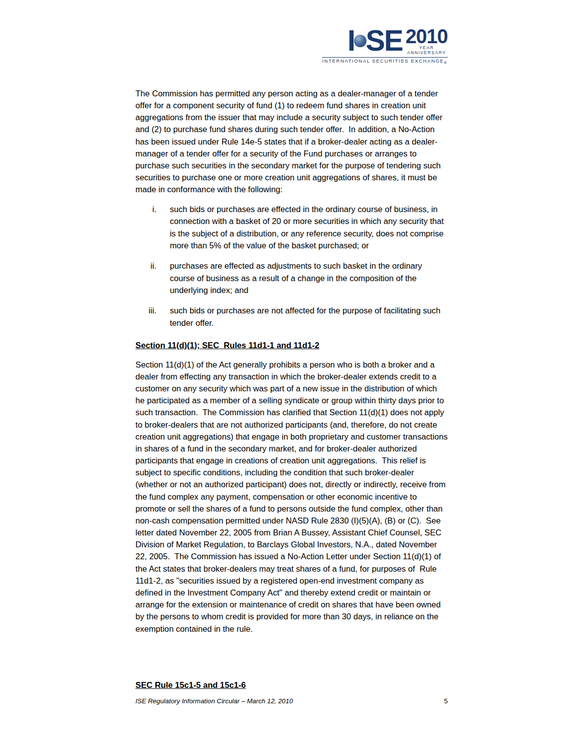I SE
2010
YEAR
ANNIVERSARY
INTERNATIONAL SECURITIES EXCHANGE®
The Commission has permitted any person acting as a dealer-manager of a tender offer for a component security of fund (1) to redeem fund shares in creation unit aggregations from the issuer that may include a security subject to such tender offer and (2) to purchase fund shares during such tender offer. In addition, a No-Action has been issued under Rule 14e-5 states that if a broker-dealer acting as a dealer-manager of a tender offer for a security of the Fund purchases or arranges to purchase such securities in the secondary market for the purpose of tendering such securities to purchase one or more creation unit aggregations of shares, it must be made in conformance with the following:
i. such bids or purchases are effected in the ordinary course of business, in connection with a basket of 20 or more securities in which any security that is the subject of a distribution, or any reference security, does not comprise more than 5% of the value of the basket purchased; or
ii. purchases are effected as adjustments to such basket in the ordinary course of business as a result of a change in the composition of the underlying index; and
iii. such bids or purchases are not affected for the purpose of facilitating such tender offer.
Section 11(d)(1); SEC Rules 11d1-1 and 11d1-2
Section 11(d)(1) of the Act generally prohibits a person who is both a broker and a dealer from effecting any transaction in which the broker-dealer extends credit to a customer on any security which was part of a new issue in the distribution of which he participated as a member of a selling syndicate or group within thirty days prior to such transaction. The Commission has clarified that Section 11(d)(1) does not apply to broker-dealers that are not authorized participants (and, therefore, do not create creation unit aggregations) that engage in both proprietary and customer transactions in shares of a fund in the secondary market, and for broker-dealer authorized participants that engage in creations of creation unit aggregations. This relief is subject to specific conditions, including the condition that such broker-dealer (whether or not an authorized participant) does not, directly or indirectly, receive from the fund complex any payment, compensation or other economic incentive to promote or sell the shares of a fund to persons outside the fund complex, other than non-cash compensation permitted under NASD Rule 2830 (I)(5)(A), (B) or (C). See letter dated November 22, 2005 from Brian A Bussey, Assistant Chief Counsel, SEC Division of Market Regulation, to Barclays Global Investors, N.A., dated November 22, 2005. The Commission has issued a No-Action Letter under Section 11(d)(1) of the Act states that broker-dealers may treat shares of a fund, for purposes of Rule 11d1-2, as "securities issued by a registered open-end investment company as defined in the Investment Company Act" and thereby extend credit or maintain or arrange for the extension or maintenance of credit on shares that have been owned by the persons to whom credit is provided for more than 30 days, in reliance on the exemption contained in the rule.
SEC Rule 15c1-5 and 15c1-6
ISE Regulatory Information Circular – March 12, 2010 5